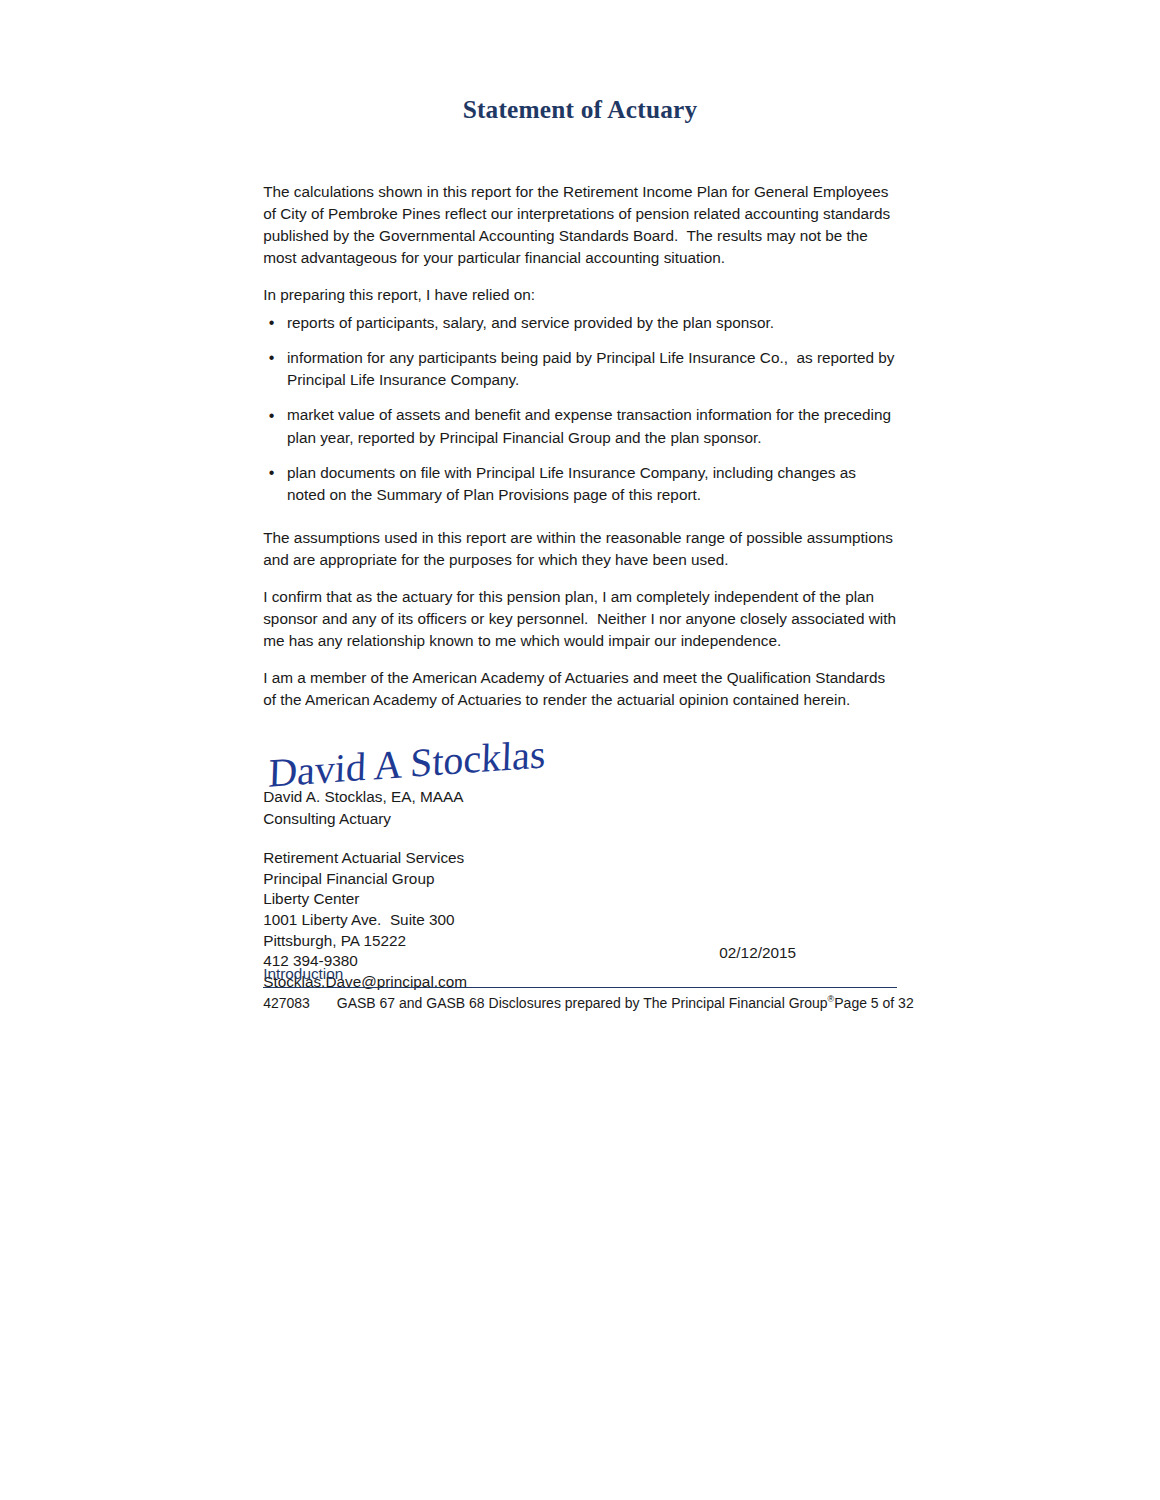Statement of Actuary
The calculations shown in this report for the Retirement Income Plan for General Employees of City of Pembroke Pines reflect our interpretations of pension related accounting standards published by the Governmental Accounting Standards Board. The results may not be the most advantageous for your particular financial accounting situation.
In preparing this report, I have relied on:
reports of participants, salary, and service provided by the plan sponsor.
information for any participants being paid by Principal Life Insurance Co., as reported by Principal Life Insurance Company.
market value of assets and benefit and expense transaction information for the preceding plan year, reported by Principal Financial Group and the plan sponsor.
plan documents on file with Principal Life Insurance Company, including changes as noted on the Summary of Plan Provisions page of this report.
The assumptions used in this report are within the reasonable range of possible assumptions and are appropriate for the purposes for which they have been used.
I confirm that as the actuary for this pension plan, I am completely independent of the plan sponsor and any of its officers or key personnel. Neither I nor anyone closely associated with me has any relationship known to me which would impair our independence.
I am a member of the American Academy of Actuaries and meet the Qualification Standards of the American Academy of Actuaries to render the actuarial opinion contained herein.
David A Stocklas
02/12/2015
David A. Stocklas, EA, MAAA
Consulting Actuary
Retirement Actuarial Services
Principal Financial Group
Liberty Center
1001 Liberty Ave. Suite 300
Pittsburgh, PA 15222
412 394-9380
Stocklas.Dave@principal.com
Introduction
427083 GASB 67 and GASB 68 Disclosures prepared by The Principal Financial Group®
Page 5 of 32